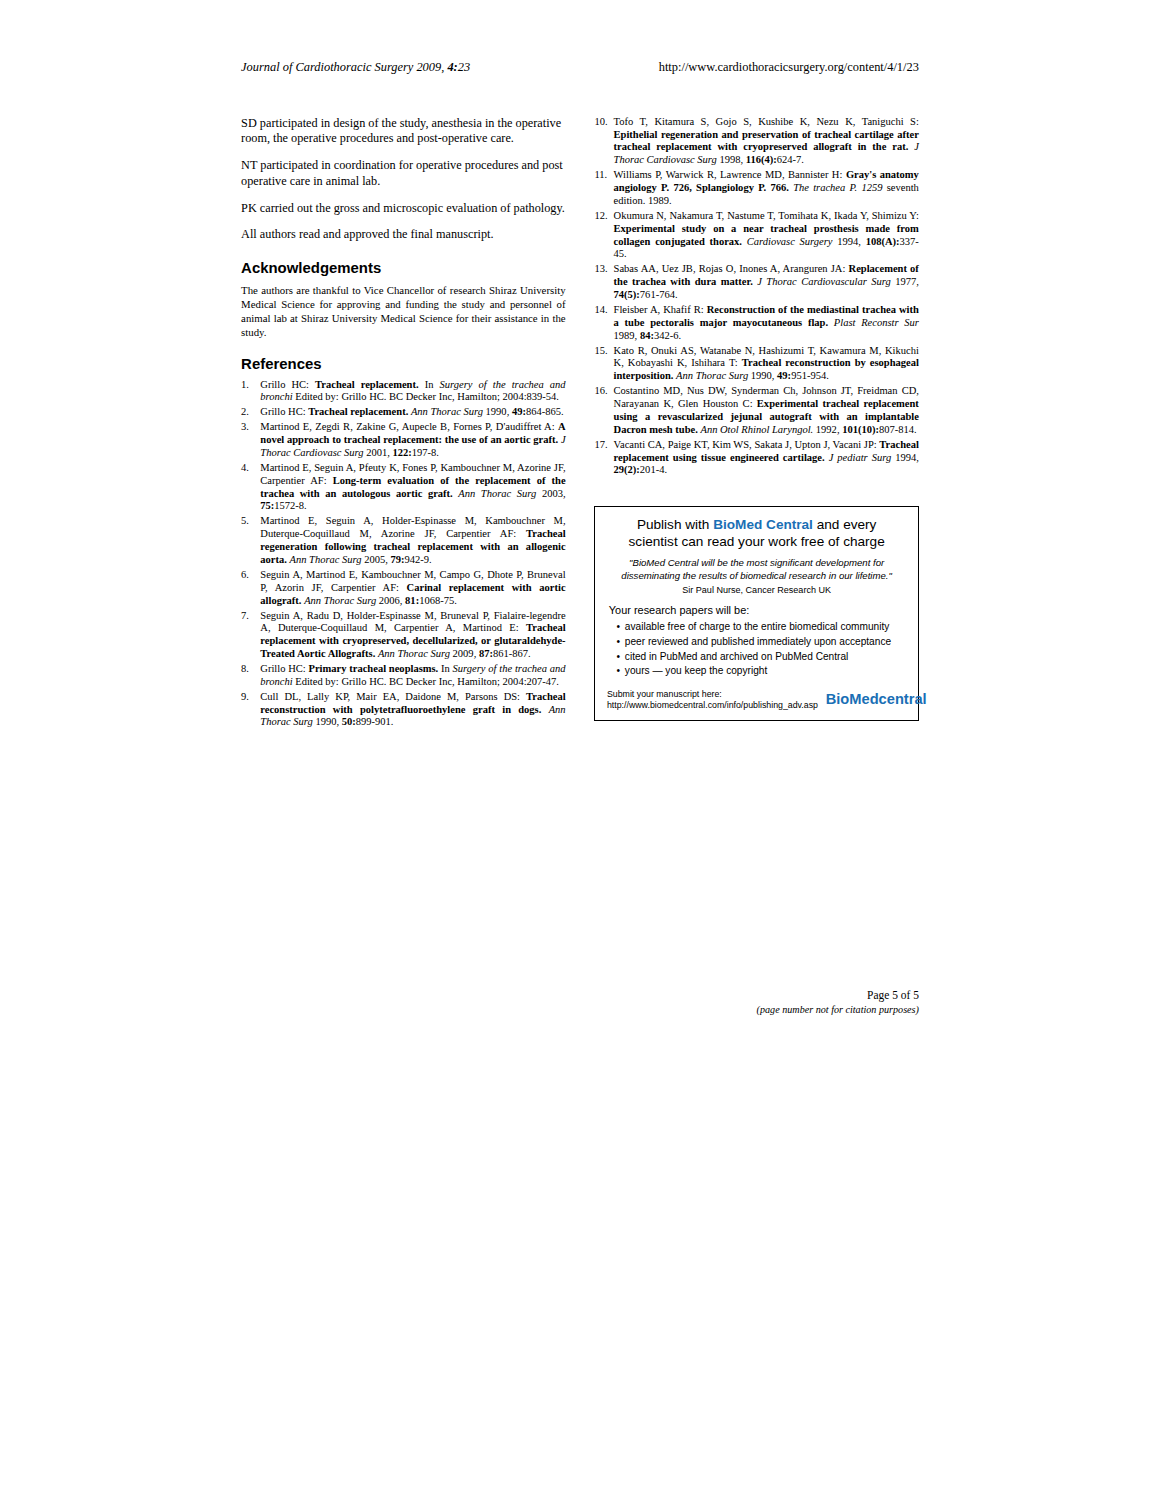Journal of Cardiothoracic Surgery 2009, 4: 23
http://www.cardiothoracicsurgery.org/content/4/1/23
SD participated in design of the study, anesthesia in the operative room, the operative procedures and post-operative care.
NT participated in coordination for operative procedures and post operative care in animal lab.
PK carried out the gross and microscopic evaluation of pathology.
All authors read and approved the final manuscript.
Acknowledgements
The authors are thankful to Vice Chancellor of research Shiraz University Medical Science for approving and funding the study and personnel of animal lab at Shiraz University Medical Science for their assistance in the study.
References
1. Grillo HC: Tracheal replacement. In Surgery of the trachea and bronchi Edited by: Grillo HC. BC Decker Inc, Hamilton; 2004:839-54.
2. Grillo HC: Tracheal replacement. Ann Thorac Surg 1990, 49: 864-865.
3. Martinod E, Zegdi R, Zakine G, Aupecle B, Fornes P, D'audiffret A: A novel approach to tracheal replacement: the use of an aortic graft. J Thorac Cardiovasc Surg 2001, 122: 197-8.
4. Martinod E, Seguin A, Pfeuty K, Fones P, Kambouchner M, Azorine JF, Carpentier AF: Long-term evaluation of the replacement of the trachea with an autologous aortic graft. Ann Thorac Surg 2003, 75: 1572-8.
5. Martinod E, Seguin A, Holder-Espinasse M, Kambouchner M, Duterque-Coquillaud M, Azorine JF, Carpentier AF: Tracheal regeneration following tracheal replacement with an allogenic aorta. Ann Thorac Surg 2005, 79: 942-9.
6. Seguin A, Martinod E, Kambouchner M, Campo G, Dhote P, Bruneval P, Azorin JF, Carpentier AF: Carinal replacement with aortic allograft. Ann Thorac Surg 2006, 81: 1068-75.
7. Seguin A, Radu D, Holder-Espinasse M, Bruneval P, Fialaire-legendre A, Duterque-Coquillaud M, Carpentier A, Martinod E: Tracheal replacement with cryopreserved, decellularized, or glutaraldehyde-Treated Aortic Allografts. Ann Thorac Surg 2009, 87: 861-867.
8. Grillo HC: Primary tracheal neoplasms. In Surgery of the trachea and bronchi Edited by: Grillo HC. BC Decker Inc, Hamilton; 2004:207-47.
9. Cull DL, Lally KP, Mair EA, Daidone M, Parsons DS: Tracheal reconstruction with polytetrafluoroethylene graft in dogs. Ann Thorac Surg 1990, 50: 899-901.
10. Tofo T, Kitamura S, Gojo S, Kushibe K, Nezu K, Taniguchi S: Epithelial regeneration and preservation of tracheal cartilage after tracheal replacement with cryopreserved allograft in the rat. J Thorac Cardiovasc Surg 1998, 116(4): 624-7.
11. Williams P, Warwick R, Lawrence MD, Bannister H: Gray's anatomy angiology P. 726, Splangiology P. 766. The trachea P. 1259 seventh edition. 1989.
12. Okumura N, Nakamura T, Nastume T, Tomihata K, Ikada Y, Shimizu Y: Experimental study on a near tracheal prosthesis made from collagen conjugated thorax. Cardiovasc Surgery 1994, 108(A): 337-45.
13. Sabas AA, Uez JB, Rojas O, Inones A, Aranguren JA: Replacement of the trachea with dura matter. J Thorac Cardiovascular Surg 1977, 74(5): 761-764.
14. Fleisber A, Khafif R: Reconstruction of the mediastinal trachea with a tube pectoralis major mayocutaneous flap. Plast Reconstr Sur 1989, 84: 342-6.
15. Kato R, Onuki AS, Watanabe N, Hashizumi T, Kawamura M, Kikuchi K, Kobayashi K, Ishihara T: Tracheal reconstruction by esophageal interposition. Ann Thorac Surg 1990, 49: 951-954.
16. Costantino MD, Nus DW, Synderman Ch, Johnson JT, Freidman CD, Narayanan K, Glen Houston C: Experimental tracheal replacement using a revascularized jejunal autograft with an implantable Dacron mesh tube. Ann Otol Rhinol Laryngol. 1992, 101(10): 807-814.
17. Vacanti CA, Paige KT, Kim WS, Sakata J, Upton J, Vacani JP: Tracheal replacement using tissue engineered cartilage. J pediatr Surg 1994, 29(2): 201-4.
Publish with Bio Med Central and every
scientist can read your work free of charge
"BioMed Central will be the most significant development for disseminating the results of biomedical research in our lifetime."
Sir Paul Nurse, Cancer Research UK
Your research papers will be:
available free of charge to the entire biomedical community
peer reviewed and published immediately upon acceptance
cited in PubMed and archived on PubMed Central
yours — you keep the copyright
Submit your manuscript here:
http://www.biomedcentral.com/info/publishing_adv.asp
Bio Med central
Page 5 of 5
(page number not for citation purposes)